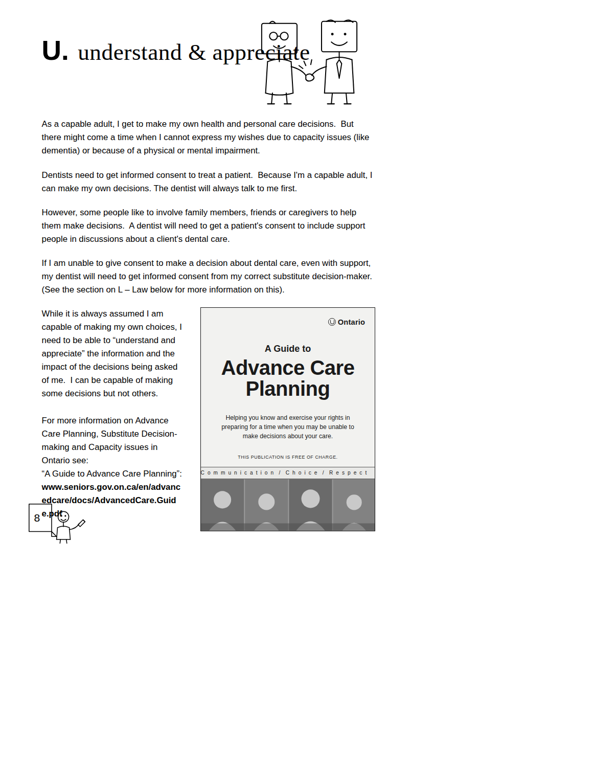U. understand & appreciate
As a capable adult, I get to make my own health and personal care decisions. But there might come a time when I cannot express my wishes due to capacity issues (like dementia) or because of a physical or mental impairment.
Dentists need to get informed consent to treat a patient. Because I'm a capable adult, I can make my own decisions. The dentist will always talk to me first.
However, some people like to involve family members, friends or caregivers to help them make decisions. A dentist will need to get a patient's consent to include support people in discussions about a client's dental care.
If I am unable to give consent to make a decision about dental care, even with support, my dentist will need to get informed consent from my correct substitute decision-maker. (See the section on L – Law below for more information on this).
While it is always assumed I am capable of making my own choices, I need to be able to “understand and appreciate” the information and the impact of the decisions being asked of me. I can be capable of making some decisions but not others.
For more information on Advance Care Planning, Substitute Decision-making and Capacity issues in Ontario see:
“A Guide to Advance Care Planning”:
www.seniors.gov.on.ca/en/advancedcare/docs/AdvancedCare.Guide.pdf
Ontario
A Guide to
Advance Care
Planning
Helping you know and exercise your rights in preparing for a time when you may be unable to make decisions about your care.
THIS PUBLICATION IS FREE OF CHARGE.
C o m m u n i c a t i o n / C h o i c e / R e s p e c t
8